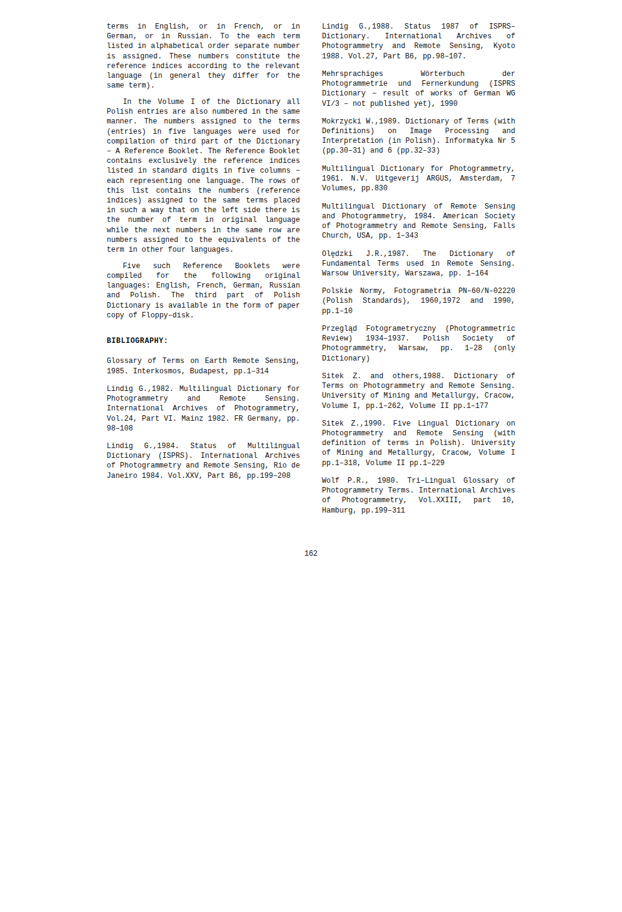terms in English, or in French, or in German, or in Russian. To the each term listed in alphabetical order separate number is assigned. These numbers constitute the reference indices according to the relevant language (in general they differ for the same term).
In the Volume I of the Dictionary all Polish entries are also numbered in the same manner. The numbers assigned to the terms (entries) in five languages were used for compilation of third part of the Dictionary − A Reference Booklet. The Reference Booklet contains exclusively the reference indices listed in standard digits in five columns − each representing one language. The rows of this list contains the numbers (reference indices) assigned to the same terms placed in such a way that on the left side there is the number of term in original language while the next numbers in the same row are numbers assigned to the equivalents of the term in other four languages.
Five such Reference Booklets were compiled for the following original languages: English, French, German, Russian and Polish. The third part of Polish Dictionary is available in the form of paper copy of Floppy–disk.
Bibliography:
Glossary of Terms on Earth Remote Sensing, 1985. Interkosmos, Budapest, pp.1–314
Lindig G.,1982. Multilingual Dictionary for Photogrammetry and Remote Sensing. International Archives of Photogrammetry, Vol.24, Part VI. Mainz 1982. FR Germany, pp. 98–108
Lindig G.,1984. Status of Multilingual Dictionary (ISPRS). International Archives of Photogrammetry and Remote Sensing, Rio de Janeiro 1984. Vol.XXV, Part B6, pp.199–208
Lindig G.,1988. Status 1987 of ISPRS–Dictionary. International Archives of Photogrammetry and Remote Sensing, Kyoto 1988. Vol.27, Part B6, pp.98–107.
Mehrsprachiges Wörterbuch der Photogrammetrie und Fernerkundung (ISPRS Dictionary − result of works of German WG VI/3 − not published yet), 1990
Mokrzycki W.,1989. Dictionary of Terms (with Definitions) on Image Processing and Interpretation (in Polish). Informatyka Nr 5 (pp.30–31) and 6 (pp.32–33)
Multilingual Dictionary for Photogrammetry, 1961. N.V. Uitgeverij ARGUS, Amsterdam, 7 Volumes, pp.830
Multilingual Dictionary of Remote Sensing and Photogrammetry, 1984. American Society of Photogrammetry and Remote Sensing, Falls Church, USA, pp. 1–343
Olędzki J.R.,1987. The Dictionary of Fundamental Terms used in Remote Sensing. Warsow University, Warszawa, pp. 1–164
Polskie Normy, Fotogrametria PN–60/N–02220 (Polish Standards), 1960,1972 and 1990, pp.1–10
Przegląd Fotogrametryczny (Photogrammetric Review) 1934–1937. Polish Society of Photogrammetry, Warsaw, pp. 1–28 (only Dictionary)
Sitek Z. and others,1988. Dictionary of Terms on Photogrammetry and Remote Sensing. University of Mining and Metallurgy, Cracow, Volume I, pp.1–262, Volume II pp.1–177
Sitek Z.,1990. Five Lingual Dictionary on Photogrammetry and Remote Sensing (with definition of terms in Polish). University of Mining and Metallurgy, Cracow, Volume I pp.1–318, Volume II pp.1–229
Wolf P.R., 1980. Tri–Lingual Glossary of Photogrammetry Terms. International Archives of Photogrammetry, Vol.XXIII, part 10, Hamburg, pp.199–311
162